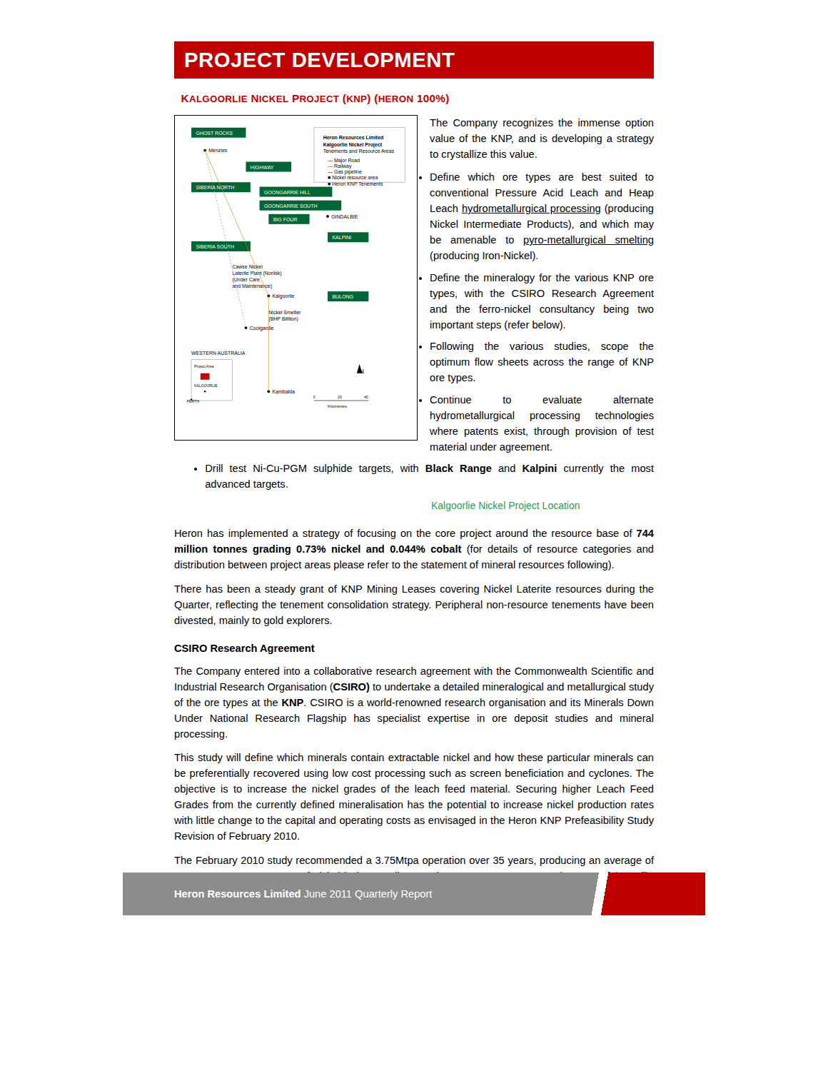PROJECT DEVELOPMENT
KALGOORLIE NICKEL PROJECT (KNP) (HERON 100%)
The Company recognizes the immense option value of the KNP, and is developing a strategy to crystallize this value.
Define which ore types are best suited to conventional Pressure Acid Leach and Heap Leach hydrometallurgical processing (producing Nickel Intermediate Products), and which may be amenable to pyro-metallurgical smelting (producing Iron-Nickel).
Define the mineralogy for the various KNP ore types, with the CSIRO Research Agreement and the ferro-nickel consultancy being two important steps (refer below).
Following the various studies, scope the optimum flow sheets across the range of KNP ore types.
Continue to evaluate alternate hydrometallurgical processing technologies where patents exist, through provision of test material under agreement.
Drill test Ni-Cu-PGM sulphide targets, with Black Range and Kalpini currently the most advanced targets.
Kalgoorlie Nickel Project Location
Heron has implemented a strategy of focusing on the core project around the resource base of 744 million tonnes grading 0.73% nickel and 0.044% cobalt (for details of resource categories and distribution between project areas please refer to the statement of mineral resources following).
There has been a steady grant of KNP Mining Leases covering Nickel Laterite resources during the Quarter, reflecting the tenement consolidation strategy. Peripheral non-resource tenements have been divested, mainly to gold explorers.
CSIRO Research Agreement
The Company entered into a collaborative research agreement with the Commonwealth Scientific and Industrial Research Organisation (CSIRO) to undertake a detailed mineralogical and metallurgical study of the ore types at the KNP. CSIRO is a world-renowned research organisation and its Minerals Down Under National Research Flagship has specialist expertise in ore deposit studies and mineral processing.
This study will define which minerals contain extractable nickel and how these particular minerals can be preferentially recovered using low cost processing such as screen beneficiation and cyclones. The objective is to increase the nickel grades of the leach feed material. Securing higher Leach Feed Grades from the currently defined mineralisation has the potential to increase nickel production rates with little change to the capital and operating costs as envisaged in the Heron KNP Prefeasibility Study Revision of February 2010.
The February 2010 study recommended a 3.75Mtpa operation over 35 years, producing an average of 36,700 tonnes per annum of nickel in intermediate product, at an average operating cost of $4.17/lb. The predicted Leach Feed resource was 134Mt grading 1.04% nickel. The aim of the CSIRO research is to significantly improve this Leach Feed Grade.
Heron Resources Limited June 2011 Quarterly Report
2